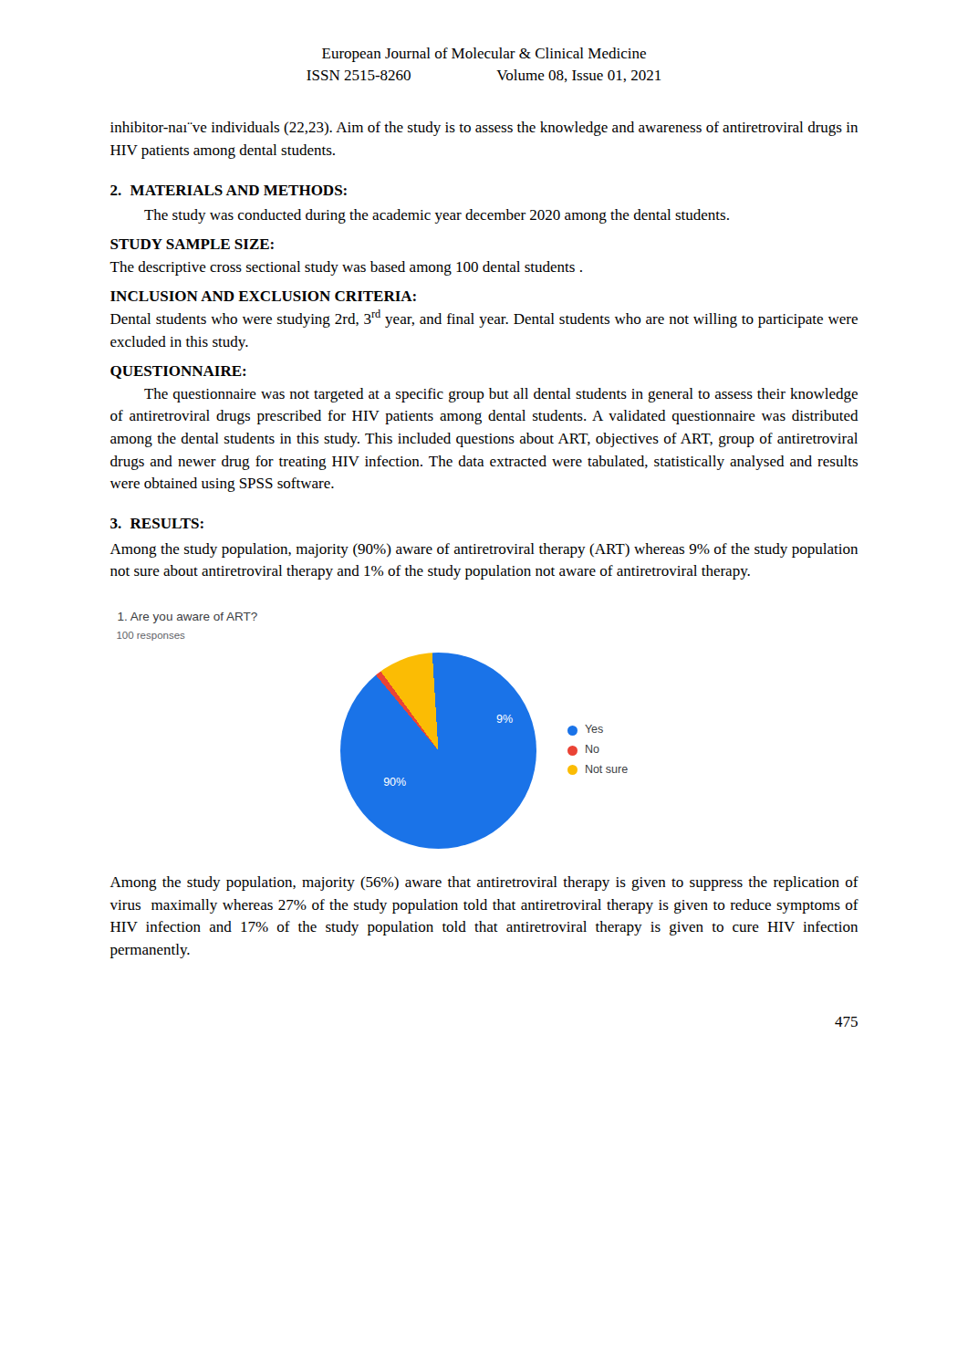European Journal of Molecular & Clinical Medicine ISSN 2515-8260 Volume 08, Issue 01, 2021
inhibitor-naı¨ve individuals (22,23). Aim of the study is to assess the knowledge and awareness of antiretroviral drugs in HIV patients among dental students.
2. MATERIALS AND METHODS:
The study was conducted during the academic year december 2020 among the dental students.
STUDY SAMPLE SIZE:
The descriptive cross sectional study was based among 100 dental students .
INCLUSION AND EXCLUSION CRITERIA:
Dental students who were studying 2rd, 3rd year, and final year. Dental students who are not willing to participate were excluded in this study.
QUESTIONNAIRE:
The questionnaire was not targeted at a specific group but all dental students in general to assess their knowledge of antiretroviral drugs prescribed for HIV patients among dental students. A validated questionnaire was distributed among the dental students in this study. This included questions about ART, objectives of ART, group of antiretroviral drugs and newer drug for treating HIV infection. The data extracted were tabulated, statistically analysed and results were obtained using SPSS software.
3. RESULTS:
Among the study population, majority (90%) aware of antiretroviral therapy (ART) whereas 9% of the study population not sure about antiretroviral therapy and 1% of the study population not aware of antiretroviral therapy.
1. Are you aware of ART?
100 responses
90% 9%
Yes
No
Not sure
Among the study population, majority (56%) aware that antiretroviral therapy is given to suppress the replication of virus maximally whereas 27% of the study population told that antiretroviral therapy is given to reduce symptoms of HIV infection and 17% of the study population told that antiretroviral therapy is given to cure HIV infection permanently.
475